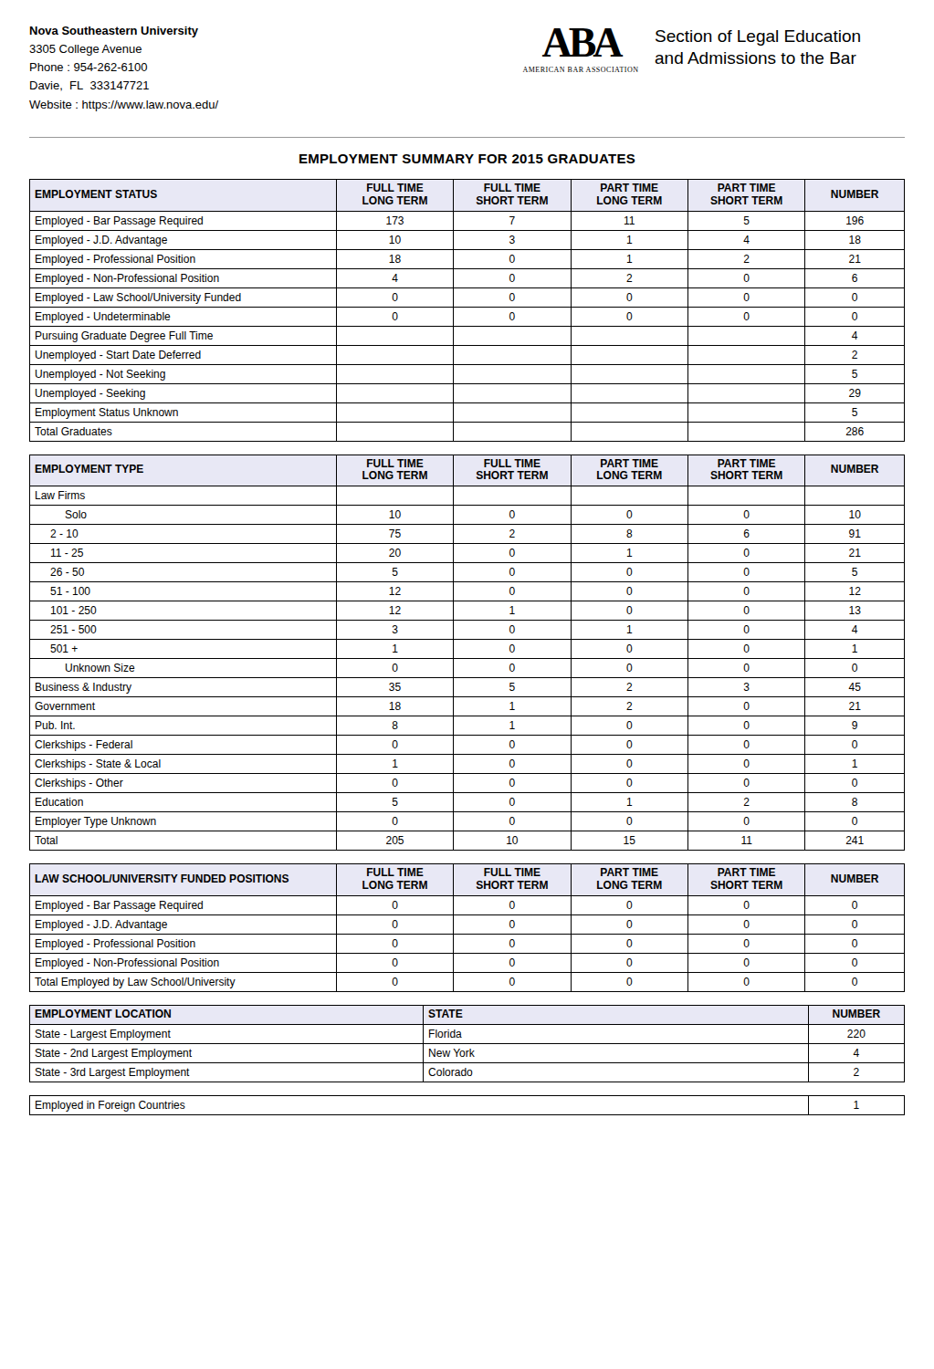Nova Southeastern University
3305 College Avenue
Phone : 954-262-6100
Davie, FL 333147721
Website : https://www.law.nova.edu/
ABA
AMERICAN BAR ASSOCIATION
Section of Legal Education
and Admissions to the Bar
EMPLOYMENT SUMMARY FOR 2015 GRADUATES
| EMPLOYMENT STATUS | FULL TIME LONG TERM | FULL TIME SHORT TERM | PART TIME LONG TERM | PART TIME SHORT TERM | NUMBER |
| --- | --- | --- | --- | --- | --- |
| Employed - Bar Passage Required | 173 | 7 | 11 | 5 | 196 |
| Employed - J.D. Advantage | 10 | 3 | 1 | 4 | 18 |
| Employed - Professional Position | 18 | 0 | 1 | 2 | 21 |
| Employed - Non-Professional Position | 4 | 0 | 2 | 0 | 6 |
| Employed - Law School/University Funded | 0 | 0 | 0 | 0 | 0 |
| Employed - Undeterminable | 0 | 0 | 0 | 0 | 0 |
| Pursuing Graduate Degree Full Time | | | | | 4 |
| Unemployed - Start Date Deferred | | | | | 2 |
| Unemployed - Not Seeking | | | | | 5 |
| Unemployed - Seeking | | | | | 29 |
| Employment Status Unknown | | | | | 5 |
| Total Graduates | | | | | 286 |
| EMPLOYMENT TYPE | FULL TIME LONG TERM | FULL TIME SHORT TERM | PART TIME LONG TERM | PART TIME SHORT TERM | NUMBER |
| --- | --- | --- | --- | --- | --- |
| Law Firms | | | | | |
| Solo | 10 | 0 | 0 | 0 | 10 |
| 2 - 10 | 75 | 2 | 8 | 6 | 91 |
| 11 - 25 | 20 | 0 | 1 | 0 | 21 |
| 26 - 50 | 5 | 0 | 0 | 0 | 5 |
| 51 - 100 | 12 | 0 | 0 | 0 | 12 |
| 101 - 250 | 12 | 1 | 0 | 0 | 13 |
| 251 - 500 | 3 | 0 | 1 | 0 | 4 |
| 501 + | 1 | 0 | 0 | 0 | 1 |
| Unknown Size | 0 | 0 | 0 | 0 | 0 |
| Business & Industry | 35 | 5 | 2 | 3 | 45 |
| Government | 18 | 1 | 2 | 0 | 21 |
| Pub. Int. | 8 | 1 | 0 | 0 | 9 |
| Clerkships - Federal | 0 | 0 | 0 | 0 | 0 |
| Clerkships - State & Local | 1 | 0 | 0 | 0 | 1 |
| Clerkships - Other | 0 | 0 | 0 | 0 | 0 |
| Education | 5 | 0 | 1 | 2 | 8 |
| Employer Type Unknown | 0 | 0 | 0 | 0 | 0 |
| Total | 205 | 10 | 15 | 11 | 241 |
| LAW SCHOOL/UNIVERSITY FUNDED POSITIONS | FULL TIME LONG TERM | FULL TIME SHORT TERM | PART TIME LONG TERM | PART TIME SHORT TERM | NUMBER |
| --- | --- | --- | --- | --- | --- |
| Employed - Bar Passage Required | 0 | 0 | 0 | 0 | 0 |
| Employed - J.D. Advantage | 0 | 0 | 0 | 0 | 0 |
| Employed - Professional Position | 0 | 0 | 0 | 0 | 0 |
| Employed - Non-Professional Position | 0 | 0 | 0 | 0 | 0 |
| Total Employed by Law School/University | 0 | 0 | 0 | 0 | 0 |
| EMPLOYMENT LOCATION | STATE | NUMBER |
| --- | --- | --- |
| State - Largest Employment | Florida | 220 |
| State - 2nd Largest Employment | New York | 4 |
| State - 3rd Largest Employment | Colorado | 2 |
| Employed in Foreign Countries | 1 |